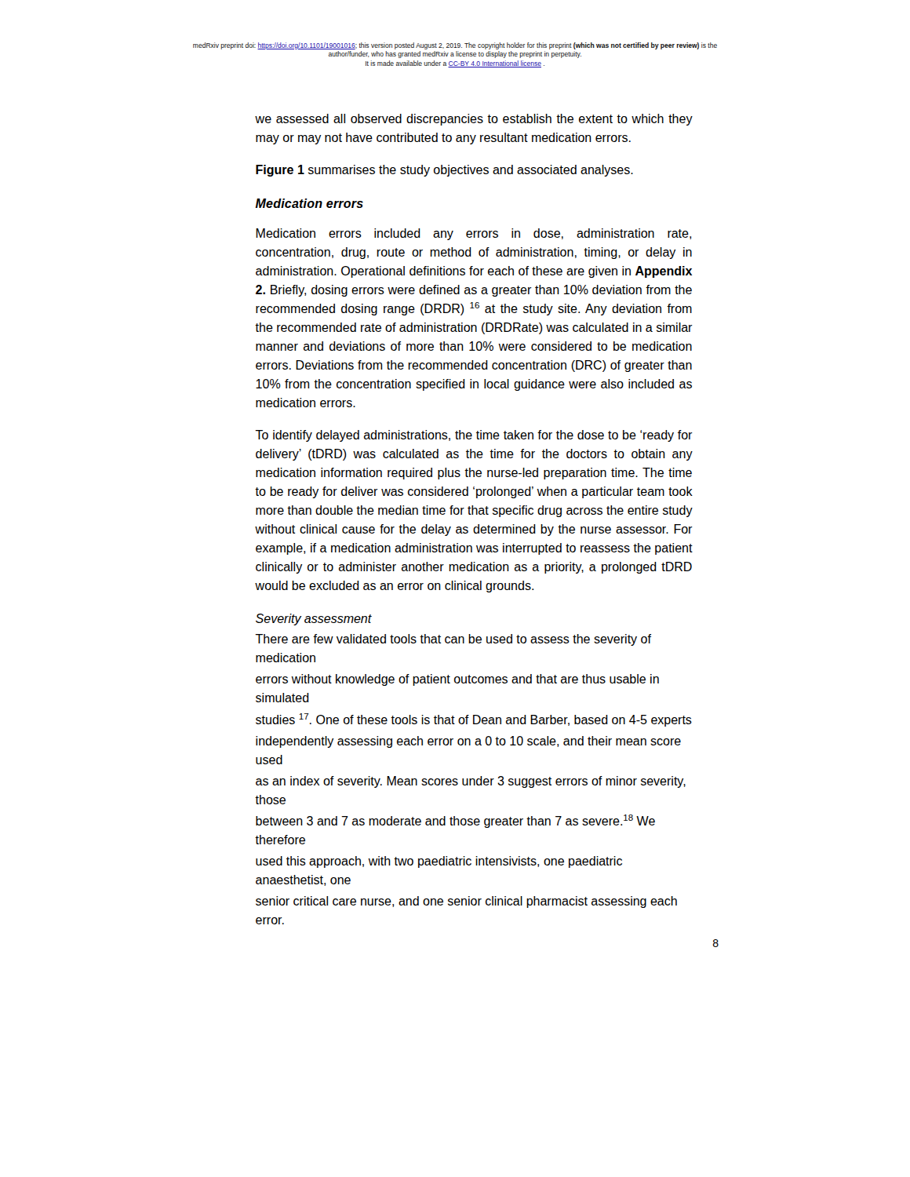medRxiv preprint doi: https://doi.org/10.1101/19001016; this version posted August 2, 2019. The copyright holder for this preprint (which was not certified by peer review) is the author/funder, who has granted medRxiv a license to display the preprint in perpetuity.
It is made available under a CC-BY 4.0 International license .
we assessed all observed discrepancies to establish the extent to which they may or may not have contributed to any resultant medication errors.
Figure 1 summarises the study objectives and associated analyses.
Medication errors
Medication errors included any errors in dose, administration rate, concentration, drug, route or method of administration, timing, or delay in administration. Operational definitions for each of these are given in Appendix 2. Briefly, dosing errors were defined as a greater than 10% deviation from the recommended dosing range (DRDR) 16 at the study site. Any deviation from the recommended rate of administration (DRDRate) was calculated in a similar manner and deviations of more than 10% were considered to be medication errors. Deviations from the recommended concentration (DRC) of greater than 10% from the concentration specified in local guidance were also included as medication errors.
To identify delayed administrations, the time taken for the dose to be ‘ready for delivery’ (tDRD) was calculated as the time for the doctors to obtain any medication information required plus the nurse-led preparation time. The time to be ready for deliver was considered ‘prolonged’ when a particular team took more than double the median time for that specific drug across the entire study without clinical cause for the delay as determined by the nurse assessor. For example, if a medication administration was interrupted to reassess the patient clinically or to administer another medication as a priority, a prolonged tDRD would be excluded as an error on clinical grounds.
Severity assessment
There are few validated tools that can be used to assess the severity of medication
errors without knowledge of patient outcomes and that are thus usable in simulated
studies 17. One of these tools is that of Dean and Barber, based on 4-5 experts
independently assessing each error on a 0 to 10 scale, and their mean score used
as an index of severity. Mean scores under 3 suggest errors of minor severity, those
between 3 and 7 as moderate and those greater than 7 as severe.18 We therefore
used this approach, with two paediatric intensivists, one paediatric anaesthetist, one
senior critical care nurse, and one senior clinical pharmacist assessing each error.
8